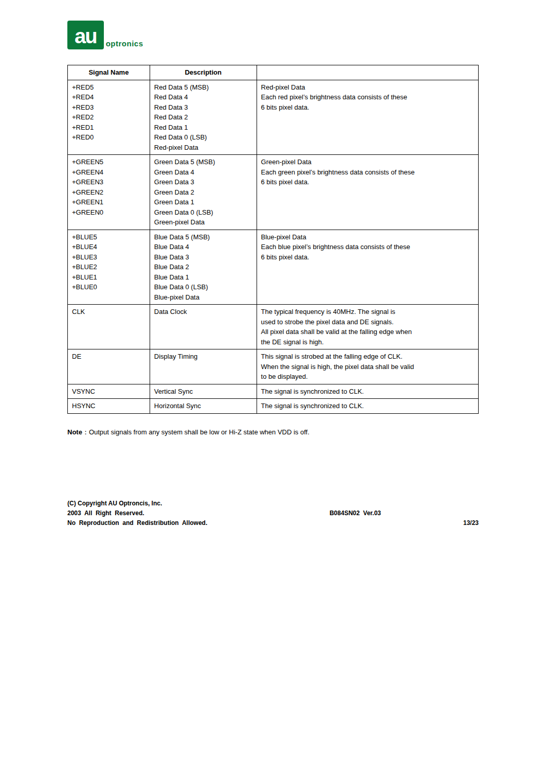au optronics
| Signal Name | Description | |
| --- | --- | --- |
| +RED5 +RED4 +RED3 +RED2 +RED1 +RED0 | Red Data 5 (MSB) Red Data 4 Red Data 3 Red Data 2 Red Data 1 Red Data 0 (LSB) Red-pixel Data | Red-pixel Data Each red pixel’s brightness data consists of these 6 bits pixel data. |
| +GREEN5 +GREEN4 +GREEN3 +GREEN2 +GREEN1 +GREEN0 | Green Data 5 (MSB) Green Data 4 Green Data 3 Green Data 2 Green Data 1 Green Data 0 (LSB) Green-pixel Data | Green-pixel Data Each green pixel’s brightness data consists of these 6 bits pixel data. |
| +BLUE5 +BLUE4 +BLUE3 +BLUE2 +BLUE1 +BLUE0 | Blue Data 5 (MSB) Blue Data 4 Blue Data 3 Blue Data 2 Blue Data 1 Blue Data 0 (LSB) Blue-pixel Data | Blue-pixel Data Each blue pixel’s brightness data consists of these 6 bits pixel data. |
| CLK | Data Clock | The typical frequency is 40MHz. The signal is used to strobe the pixel data and DE signals. All pixel data shall be valid at the falling edge when the DE signal is high. |
| DE | Display Timing | This signal is strobed at the falling edge of CLK. When the signal is high, the pixel data shall be valid to be displayed. |
| VSYNC | Vertical Sync | The signal is synchronized to CLK. |
| HSYNC | Horizontal Sync | The signal is synchronized to CLK. |
Note：Output signals from any system shall be low or Hi-Z state when VDD is off.
| (C) Copyright AU Optroncis, Inc. 2003 All Right Reserved. No Reproduction and Redistribution Allowed. | B084SN02 Ver.03 | 13/23 |